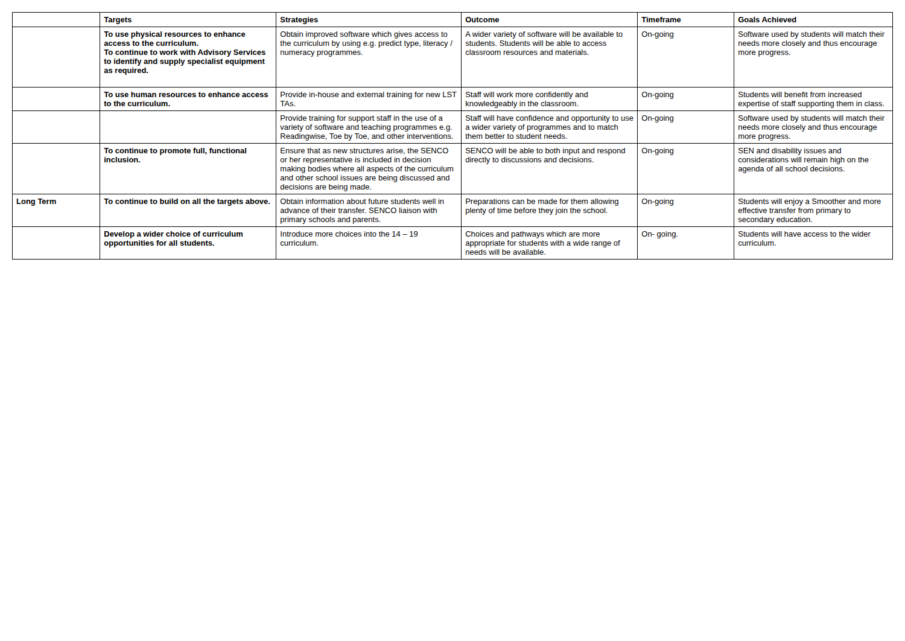| | Targets | Strategies | Outcome | Timeframe | Goals Achieved |
| --- | --- | --- | --- | --- | --- |
| | To use physical resources to enhance access to the curriculum. To continue to work with Advisory Services to identify and supply specialist equipment as required. | Obtain improved software which gives access to the curriculum by using e.g. predict type, literacy / numeracy programmes. | A wider variety of software will be available to students. Students will be able to access classroom resources and materials. | On-going | Software used by students will match their needs more closely and thus encourage more progress. |
| | To use human resources to enhance access to the curriculum. | Provide in-house and external training for new LST TAs. | Staff will work more confidently and knowledgeably in the classroom. | On-going | Students will benefit from increased expertise of staff supporting them in class. |
| | | Provide training for support staff in the use of a variety of software and teaching programmes e.g. Readingwise, Toe by Toe, and other interventions. | Staff will have confidence and opportunity to use a wider variety of programmes and to match them better to student needs. | On-going | Software used by students will match their needs more closely and thus encourage more progress. |
| | To continue to promote full, functional inclusion. | Ensure that as new structures arise, the SENCO or her representative is included in decision making bodies where all aspects of the curriculum and other school issues are being discussed and decisions are being made. | SENCO will be able to both input and respond directly to discussions and decisions. | On-going | SEN and disability issues and considerations will remain high on the agenda of all school decisions. |
| Long Term | To continue to build on all the targets above. | Obtain information about future students well in advance of their transfer. SENCO liaison with primary schools and parents. | Preparations can be made for them allowing plenty of time before they join the school. | On-going | Students will enjoy a Smoother and more effective transfer from primary to secondary education. |
| | Develop a wider choice of curriculum opportunities for all students. | Introduce more choices into the 14 – 19 curriculum. | Choices and pathways which are more appropriate for students with a wide range of needs will be available. | On- going. | Students will have access to the wider curriculum. |